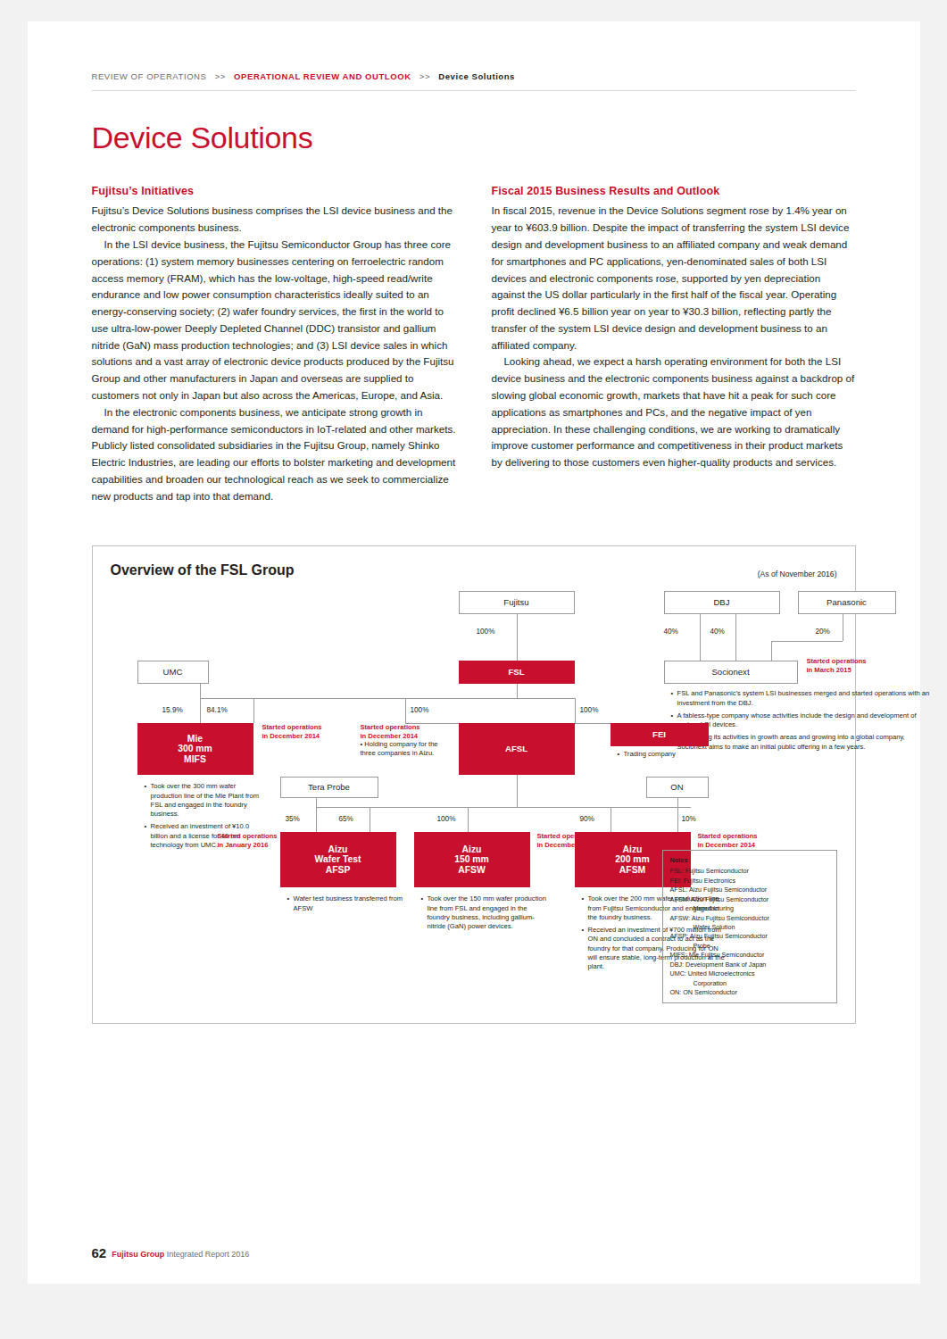REVIEW OF OPERATIONS >> OPERATIONAL REVIEW AND OUTLOOK >> Device Solutions
Device Solutions
Fujitsu’s Initiatives
Fujitsu’s Device Solutions business comprises the LSI device business and the electronic components business.
In the LSI device business, the Fujitsu Semiconductor Group has three core operations: (1) system memory businesses centering on ferroelectric random access memory (FRAM), which has the low-voltage, high-speed read/write endurance and low power consumption characteristics ideally suited to an energy-conserving society; (2) wafer foundry services, the first in the world to use ultra-low-power Deeply Depleted Channel (DDC) transistor and gallium nitride (GaN) mass production technologies; and (3) LSI device sales in which solutions and a vast array of electronic device products produced by the Fujitsu Group and other manufacturers in Japan and overseas are supplied to customers not only in Japan but also across the Americas, Europe, and Asia.
In the electronic components business, we anticipate strong growth in demand for high-performance semiconductors in IoT-related and other markets. Publicly listed consolidated subsidiaries in the Fujitsu Group, namely Shinko Electric Industries, are leading our efforts to bolster marketing and development capabilities and broaden our technological reach as we seek to commercialize new products and tap into that demand.
Fiscal 2015 Business Results and Outlook
In fiscal 2015, revenue in the Device Solutions segment rose by 1.4% year on year to ¥603.9 billion. Despite the impact of transferring the system LSI device design and development business to an affiliated company and weak demand for smartphones and PC applications, yen-denominated sales of both LSI devices and electronic components rose, supported by yen depreciation against the US dollar particularly in the first half of the fiscal year. Operating profit declined ¥6.5 billion year on year to ¥30.3 billion, reflecting partly the transfer of the system LSI device design and development business to an affiliated company.
Looking ahead, we expect a harsh operating environment for both the LSI device business and the electronic components business against a backdrop of slowing global economic growth, markets that have hit a peak for such core applications as smartphones and PCs, and the negative impact of yen appreciation. In these challenging conditions, we are working to dramatically improve customer performance and competitiveness in their product markets by delivering to those customers even higher-quality products and services.
Overview of the FSL Group
(As of November 2016)
Fujitsu
DBJ
Panasonic
100%
FSL
Socionext
40%
40%
20%
Started operations
in March 2015
FSL and Panasonic’s system LSI businesses merged and started operations with an investment from the DBJ.
A fabless-type company whose activities include the design and development of system LSI devices.
By focusing its activities in growth areas and growing into a global company, Socionext aims to make an initial public offering in a few years.
UMC
15.9%
84.1%
Mie
300 mm
MIFS
Started operations
in December 2014
Took over the 300 mm wafer production line of the Mie Plant from FSL and engaged in the foundry business.
Received an investment of ¥10.0 billion and a license for 40 nm technology from UMC.
100%
AFSL
Started operations
in December 2014
• Holding company for the three companies in Aizu.
100%
FEI
Trading company
ON
Tera Probe
35%
65%
100%
90%
10%
Aizu
Wafer Test
AFSP
Aizu
150 mm
AFSW
Aizu
200 mm
AFSM
Started operations
in January 2016
Started operations
in December 2014
Started operations
in December 2014
Wafer test business transferred from AFSW
Took over the 150 mm wafer production line from FSL and engaged in the foundry business, including gallium-nitride (GaN) power devices.
Took over the 200 mm wafer production line from Fujitsu Semiconductor and engaged in the foundry business.
Received an investment of ¥700 million from ON and concluded a contract to act as the foundry for that company. Producing for ON will ensure stable, long-term production at the plant.
Notes
FSL: Fujitsu Semiconductor
FEI: Fujitsu Electronics
AFSL: Aizu Fujitsu Semiconductor
AFSM: Aizu Fujitsu Semiconductor
Manufacturing
AFSW: Aizu Fujitsu Semiconductor
Wafer Solution
AFSP: Aizu Fujitsu Semiconductor
Probe
MIFS: Mie Fujitsu Semiconductor
DBJ: Development Bank of Japan
UMC: United Microelectronics
Corporation
ON: ON Semiconductor
62 Fujitsu Group Integrated Report 2016